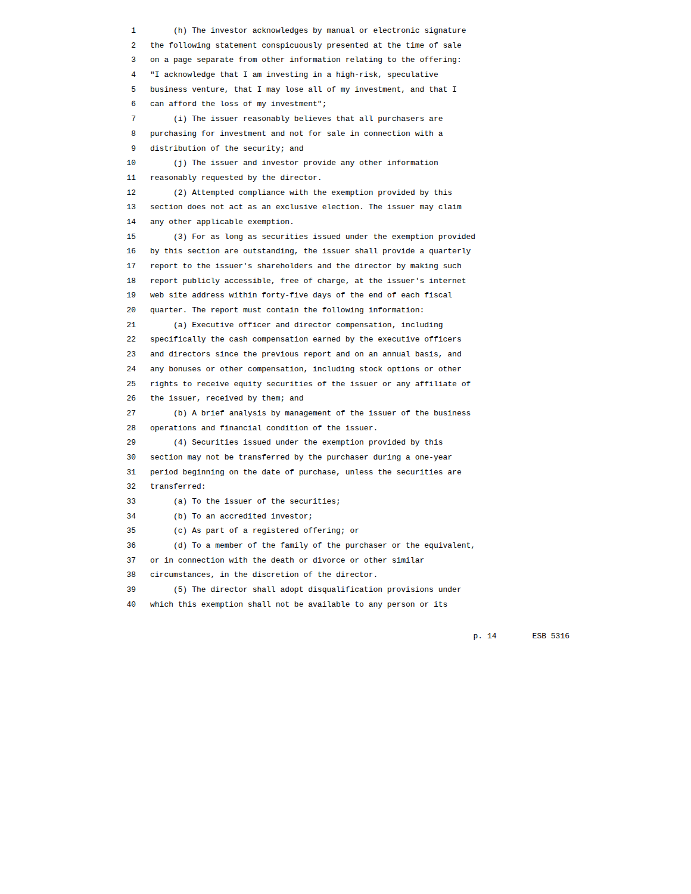(h) The investor acknowledges by manual or electronic signature
the following statement conspicuously presented at the time of sale
on a page separate from other information relating to the offering:
"I acknowledge that I am investing in a high-risk, speculative
business venture, that I may lose all of my investment, and that I
can afford the loss of my investment";
(i) The issuer reasonably believes that all purchasers are
purchasing for investment and not for sale in connection with a
distribution of the security; and
(j) The issuer and investor provide any other information
reasonably requested by the director.
(2) Attempted compliance with the exemption provided by this
section does not act as an exclusive election. The issuer may claim
any other applicable exemption.
(3) For as long as securities issued under the exemption provided
by this section are outstanding, the issuer shall provide a quarterly
report to the issuer's shareholders and the director by making such
report publicly accessible, free of charge, at the issuer's internet
web site address within forty-five days of the end of each fiscal
quarter. The report must contain the following information:
(a) Executive officer and director compensation, including
specifically the cash compensation earned by the executive officers
and directors since the previous report and on an annual basis, and
any bonuses or other compensation, including stock options or other
rights to receive equity securities of the issuer or any affiliate of
the issuer, received by them; and
(b) A brief analysis by management of the issuer of the business
operations and financial condition of the issuer.
(4) Securities issued under the exemption provided by this
section may not be transferred by the purchaser during a one-year
period beginning on the date of purchase, unless the securities are
transferred:
(a) To the issuer of the securities;
(b) To an accredited investor;
(c) As part of a registered offering; or
(d) To a member of the family of the purchaser or the equivalent,
or in connection with the death or divorce or other similar
circumstances, in the discretion of the director.
(5) The director shall adopt disqualification provisions under
which this exemption shall not be available to any person or its
p. 14 ESB 5316